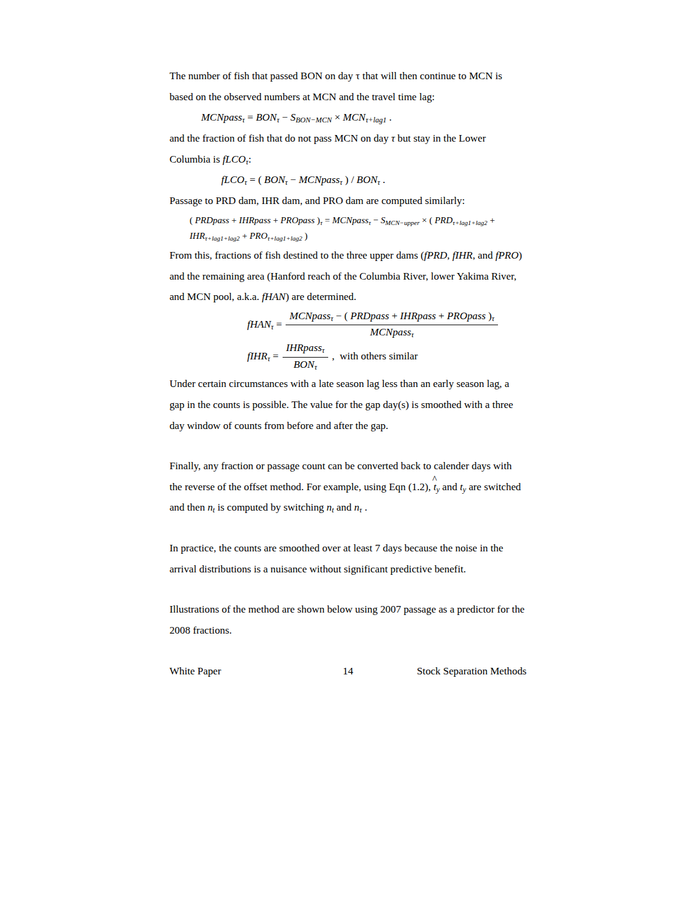The number of fish that passed BON on day τ that will then continue to MCN is based on the observed numbers at MCN and the travel time lag:
MCNpassτ = BONτ − SBON−MCN MCNτ+lag1 .
and the fraction of fish that do not pass MCN on day τ but stay in the Lower Columbia is fLCOτ:
fLCOτ = ( BONτ − MCNpassτ ) / BONτ .
Passage to PRD dam, IHR dam, and PRO dam are computed similarly:
( PRDpass + IHRpass + PROpass )τ = MCNpassτ − SMCN−upper ( PRDτ+lag1+lag2 + IHRτ+lag1+lag2 + PROτ+lag1+lag2 )
From this, fractions of fish destined to the three upper dams (fPRD, fIHR, and fPRO) and the remaining area (Hanford reach of the Columbia River, lower Yakima River, and MCN pool, a.k.a. fHAN) are determined.
fHANτ = MCNpassτ − ( PRDpass + IHRpass + PROpass )τ MCNpassτ
fIHRτ = IHRpassτ BONτ , with others similar
Under certain circumstances with a late season lag less than an early season lag, a gap in the counts is possible. The value for the gap day(s) is smoothed with a three day window of counts from before and after the gap.
Finally, any fraction or passage count can be converted back to calender days with the reverse of the offset method. For example, using Eqn (1.2), ty and ty are switched and then nt is computed by switching nt and nτ .
In practice, the counts are smoothed over at least 7 days because the noise in the arrival distributions is a nuisance without significant predictive benefit.
Illustrations of the method are shown below using 2007 passage as a predictor for the 2008 fractions.
White Paper
14
Stock Separation Methods